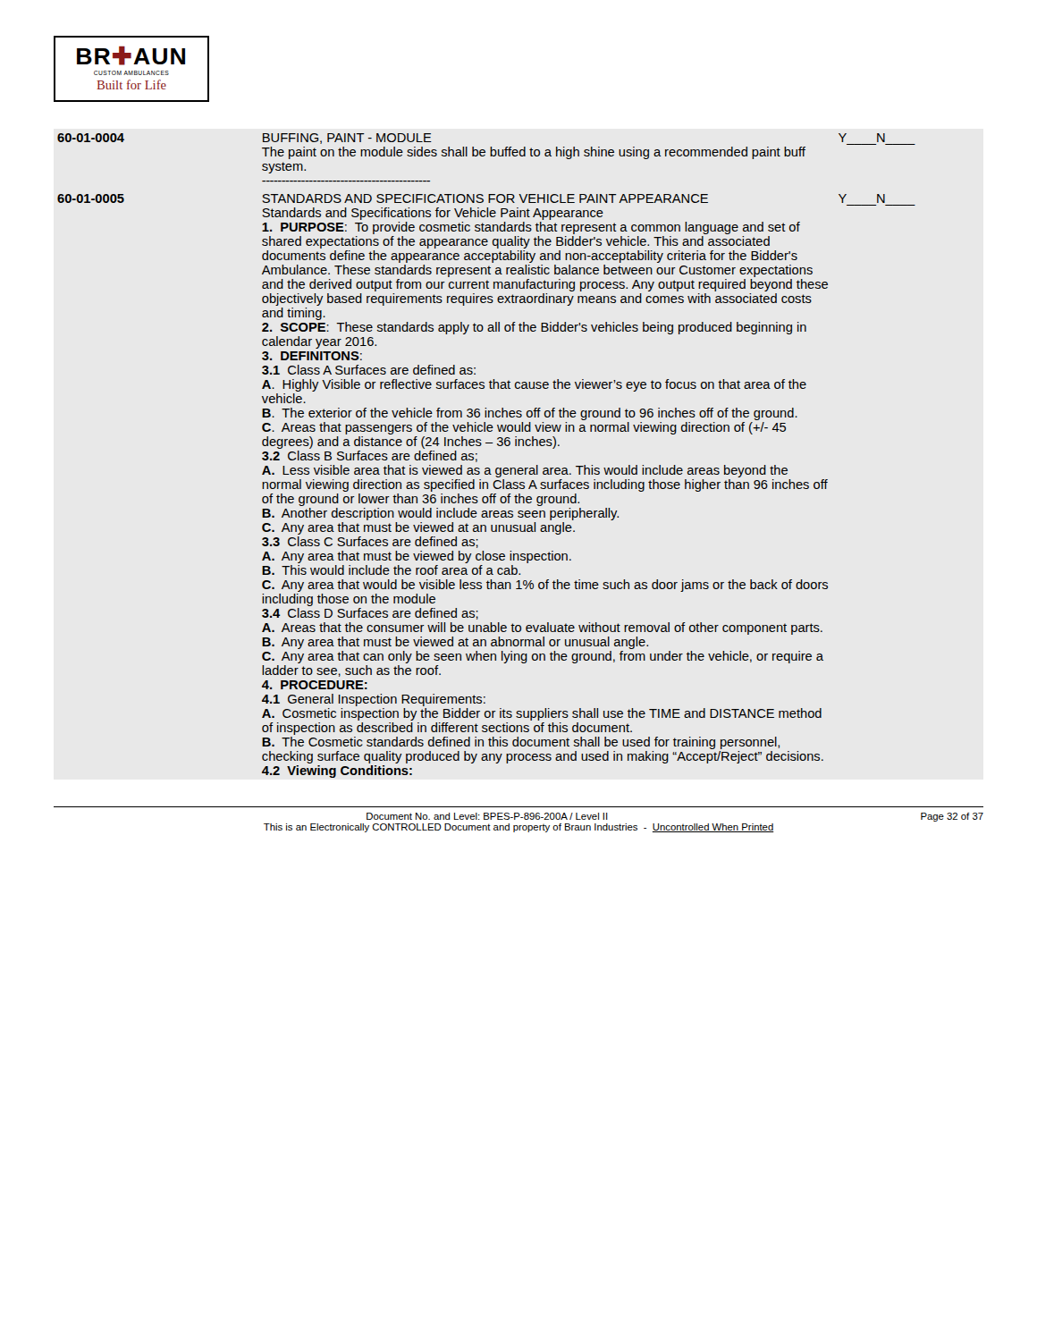BR✚AUN
CUSTOM AMBULANCES
Built for Life
| 60-01-0004 | BUFFING, PAINT - MODULE The paint on the module sides shall be buffed to a high shine using a recommended paint buff system. ------------------------------------------- | Y____N____ |
| 60-01-0005 | STANDARDS AND SPECIFICATIONS FOR VEHICLE PAINT APPEARANCE Standards and Specifications for Vehicle Paint Appearance 1. PURPOSE : To provide cosmetic standards that represent a common language and set of shared expectations of the appearance quality the Bidder's vehicle. This and associated documents define the appearance acceptability and non-acceptability criteria for the Bidder's Ambulance. These standards represent a realistic balance between our Customer expectations and the derived output from our current manufacturing process. Any output required beyond these objectively based requirements requires extraordinary means and comes with associated costs and timing. 2. SCOPE : These standards apply to all of the Bidder's vehicles being produced beginning in calendar year 2016. 3. DEFINITONS : 3.1 Class A Surfaces are defined as: A . Highly Visible or reflective surfaces that cause the viewer’s eye to focus on that area of the vehicle. B . The exterior of the vehicle from 36 inches off of the ground to 96 inches off of the ground. C . Areas that passengers of the vehicle would view in a normal viewing direction of (+/- 45 degrees) and a distance of (24 Inches – 36 inches). 3.2 Class B Surfaces are defined as; A. Less visible area that is viewed as a general area. This would include areas beyond the normal viewing direction as specified in Class A surfaces including those higher than 96 inches off of the ground or lower than 36 inches off of the ground. B. Another description would include areas seen peripherally. C. Any area that must be viewed at an unusual angle. 3.3 Class C Surfaces are defined as; A. Any area that must be viewed by close inspection. B. This would include the roof area of a cab. C. Any area that would be visible less than 1% of the time such as door jams or the back of doors including those on the module 3.4 Class D Surfaces are defined as; A. Areas that the consumer will be unable to evaluate without removal of other component parts. B. Any area that must be viewed at an abnormal or unusual angle. C. Any area that can only be seen when lying on the ground, from under the vehicle, or require a ladder to see, such as the roof. 4. PROCEDURE: 4.1 General Inspection Requirements: A. Cosmetic inspection by the Bidder or its suppliers shall use the TIME and DISTANCE method of inspection as described in different sections of this document. B. The Cosmetic standards defined in this document shall be used for training personnel, checking surface quality produced by any process and used in making “Accept/Reject” decisions. 4.2 Viewing Conditions: | Y____N____ |
Document No. and Level: BPES-P-896-200A / Level II
Page 32 of 37
This is an Electronically CONTROLLED Document and property of Braun Industries - Uncontrolled When Printed